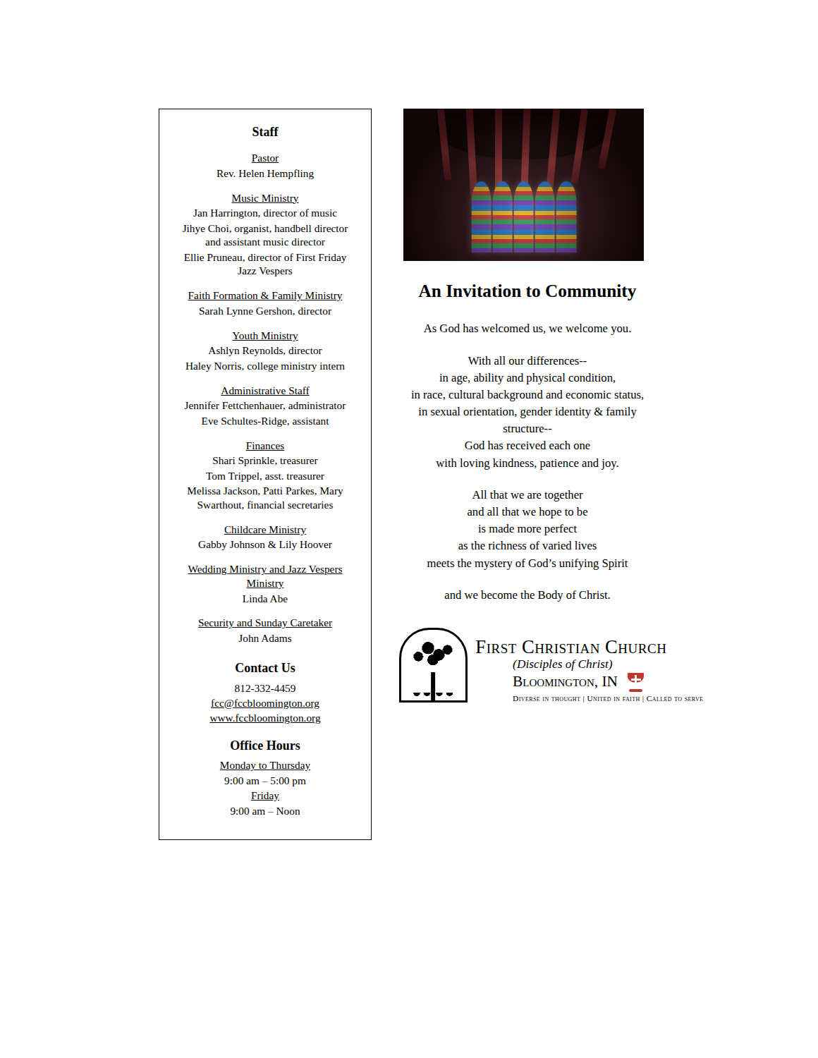Staff
Pastor
Rev. Helen Hempfling
Music Ministry
Jan Harrington, director of music
Jihye Choi, organist, handbell director and assistant music director
Ellie Pruneau, director of First Friday Jazz Vespers
Faith Formation & Family Ministry
Sarah Lynne Gershon, director
Youth Ministry
Ashlyn Reynolds, director
Haley Norris, college ministry intern
Administrative Staff
Jennifer Fettchenhauer, administrator
Eve Schultes-Ridge, assistant
Finances
Shari Sprinkle, treasurer
Tom Trippel, asst. treasurer
Melissa Jackson, Patti Parkes, Mary Swarthout, financial secretaries
Childcare Ministry
Gabby Johnson & Lily Hoover
Wedding Ministry and Jazz Vespers Ministry
Linda Abe
Security and Sunday Caretaker
John Adams
Contact Us
812-332-4459
fcc@fccbloomington.org
www.fccbloomington.org
Office Hours
Monday to Thursday
9:00 am – 5:00 pm
Friday
9:00 am – Noon
An Invitation to Community
As God has welcomed us, we welcome you.
With all our differences--
in age, ability and physical condition,
in race, cultural background and economic status,
in sexual orientation, gender identity & family structure--
God has received each one
with loving kindness, patience and joy.
All that we are together
and all that we hope to be
is made more perfect
as the richness of varied lives
meets the mystery of God’s unifying Spirit
and we become the Body of Christ.
First Christian Church
(Disciples of Christ)
Bloomington, IN
Diverse in thought | United in faith | Called to serve